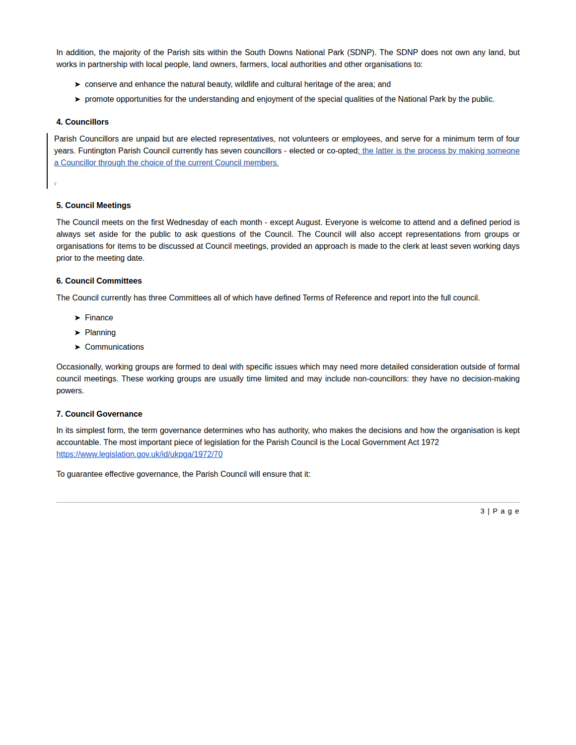In addition, the majority of the Parish sits within the South Downs National Park (SDNP). The SDNP does not own any land, but works in partnership with local people, land owners, farmers, local authorities and other organisations to:
conserve and enhance the natural beauty, wildlife and cultural heritage of the area; and
promote opportunities for the understanding and enjoyment of the special qualities of the National Park by the public.
Councillors
Parish Councillors are unpaid but are elected representatives, not volunteers or employees, and serve for a minimum term of four years. Funtington Parish Council currently has seven councillors - elected or co-opted: the latter is the process by making someone a Councillor through the choice of the current Council members.
.
Council Meetings
The Council meets on the first Wednesday of each month - except August. Everyone is welcome to attend and a defined period is always set aside for the public to ask questions of the Council. The Council will also accept representations from groups or organisations for items to be discussed at Council meetings, provided an approach is made to the clerk at least seven working days prior to the meeting date.
Council Committees
The Council currently has three Committees all of which have defined Terms of Reference and report into the full council.
Finance
Planning
Communications
Occasionally, working groups are formed to deal with specific issues which may need more detailed consideration outside of formal council meetings. These working groups are usually time limited and may include non-councillors: they have no decision-making powers.
Council Governance
In its simplest form, the term governance determines who has authority, who makes the decisions and how the organisation is kept accountable. The most important piece of legislation for the Parish Council is the Local Government Act 1972
https://www.legislation.gov.uk/id/ukpga/1972/70
To guarantee effective governance, the Parish Council will ensure that it:
3 | P a g e